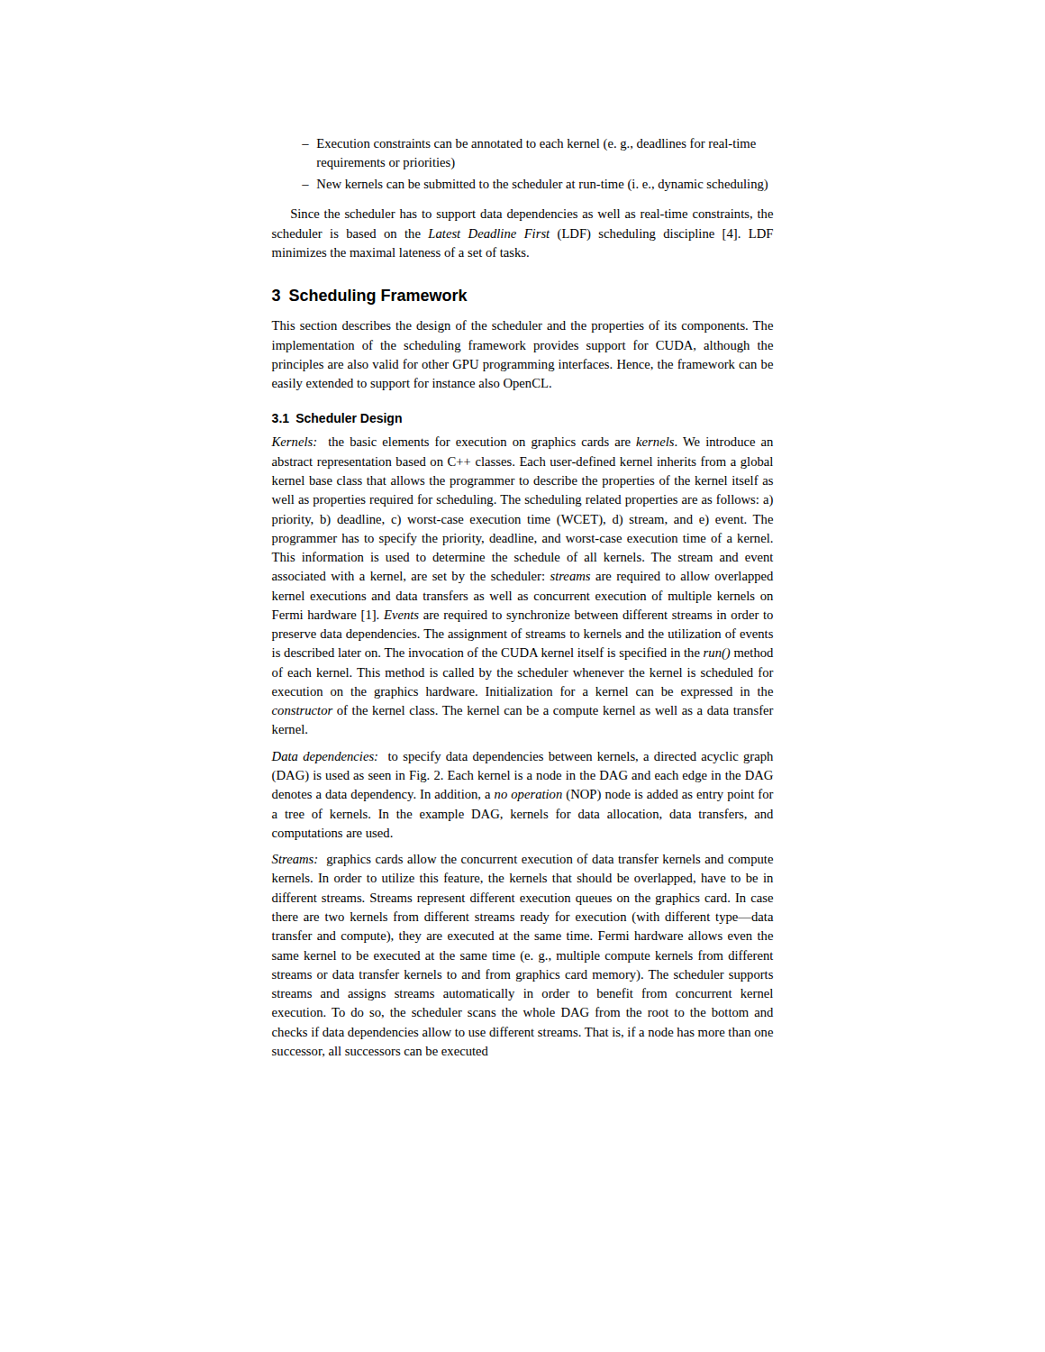Execution constraints can be annotated to each kernel (e. g., deadlines for real-time requirements or priorities)
New kernels can be submitted to the scheduler at run-time (i. e., dynamic scheduling)
Since the scheduler has to support data dependencies as well as real-time constraints, the scheduler is based on the Latest Deadline First (LDF) scheduling discipline [4]. LDF minimizes the maximal lateness of a set of tasks.
3 Scheduling Framework
This section describes the design of the scheduler and the properties of its components. The implementation of the scheduling framework provides support for CUDA, although the principles are also valid for other GPU programming interfaces. Hence, the framework can be easily extended to support for instance also OpenCL.
3.1 Scheduler Design
Kernels: the basic elements for execution on graphics cards are kernels. We introduce an abstract representation based on C++ classes. Each user-defined kernel inherits from a global kernel base class that allows the programmer to describe the properties of the kernel itself as well as properties required for scheduling. The scheduling related properties are as follows: a) priority, b) deadline, c) worst-case execution time (WCET), d) stream, and e) event. The programmer has to specify the priority, deadline, and worst-case execution time of a kernel. This information is used to determine the schedule of all kernels. The stream and event associated with a kernel, are set by the scheduler: streams are required to allow overlapped kernel executions and data transfers as well as concurrent execution of multiple kernels on Fermi hardware [1]. Events are required to synchronize between different streams in order to preserve data dependencies. The assignment of streams to kernels and the utilization of events is described later on. The invocation of the CUDA kernel itself is specified in the run() method of each kernel. This method is called by the scheduler whenever the kernel is scheduled for execution on the graphics hardware. Initialization for a kernel can be expressed in the constructor of the kernel class. The kernel can be a compute kernel as well as a data transfer kernel.
Data dependencies: to specify data dependencies between kernels, a directed acyclic graph (DAG) is used as seen in Fig. 2. Each kernel is a node in the DAG and each edge in the DAG denotes a data dependency. In addition, a no operation (NOP) node is added as entry point for a tree of kernels. In the example DAG, kernels for data allocation, data transfers, and computations are used.
Streams: graphics cards allow the concurrent execution of data transfer kernels and compute kernels. In order to utilize this feature, the kernels that should be overlapped, have to be in different streams. Streams represent different execution queues on the graphics card. In case there are two kernels from different streams ready for execution (with different type—data transfer and compute), they are executed at the same time. Fermi hardware allows even the same kernel to be executed at the same time (e. g., multiple compute kernels from different streams or data transfer kernels to and from graphics card memory). The scheduler supports streams and assigns streams automatically in order to benefit from concurrent kernel execution. To do so, the scheduler scans the whole DAG from the root to the bottom and checks if data dependencies allow to use different streams. That is, if a node has more than one successor, all successors can be executed